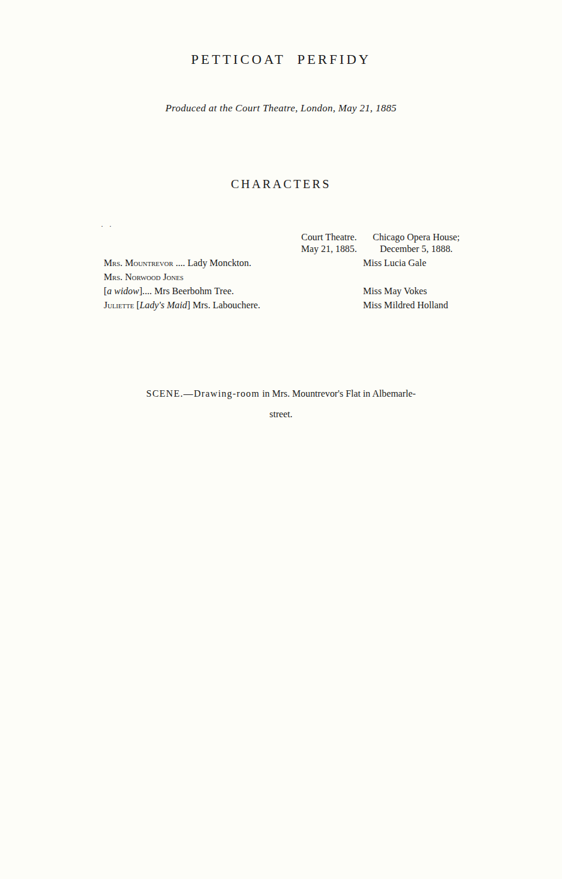PETTICOAT PERFIDY
Produced at the Court Theatre, London, May 21, 1885
CHARACTERS
. .
| | Court Theatre. May 21, 1885. | Chicago Opera House; December 5, 1888. |
| Mrs. Mountrevor .... Lady Monckton. | | Miss Lucia Gale |
| Mrs. Norwood Jones | | |
| [ a widow ].... Mrs Beerbohm Tree. | | Miss May Vokes |
| Juliette [ Lady's Maid ] Mrs. Labouchere. | | Miss Mildred Holland |
SCENE.—Drawing-room in Mrs. Mountrevor's Flat in Albemarle-
street.